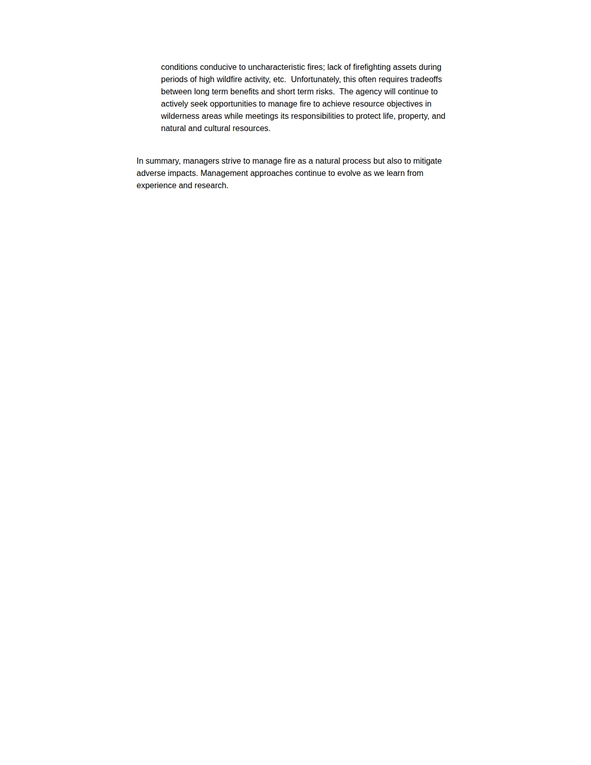conditions conducive to uncharacteristic fires; lack of firefighting assets during periods of high wildfire activity, etc. Unfortunately, this often requires tradeoffs between long term benefits and short term risks. The agency will continue to actively seek opportunities to manage fire to achieve resource objectives in wilderness areas while meetings its responsibilities to protect life, property, and natural and cultural resources.
In summary, managers strive to manage fire as a natural process but also to mitigate adverse impacts. Management approaches continue to evolve as we learn from experience and research.